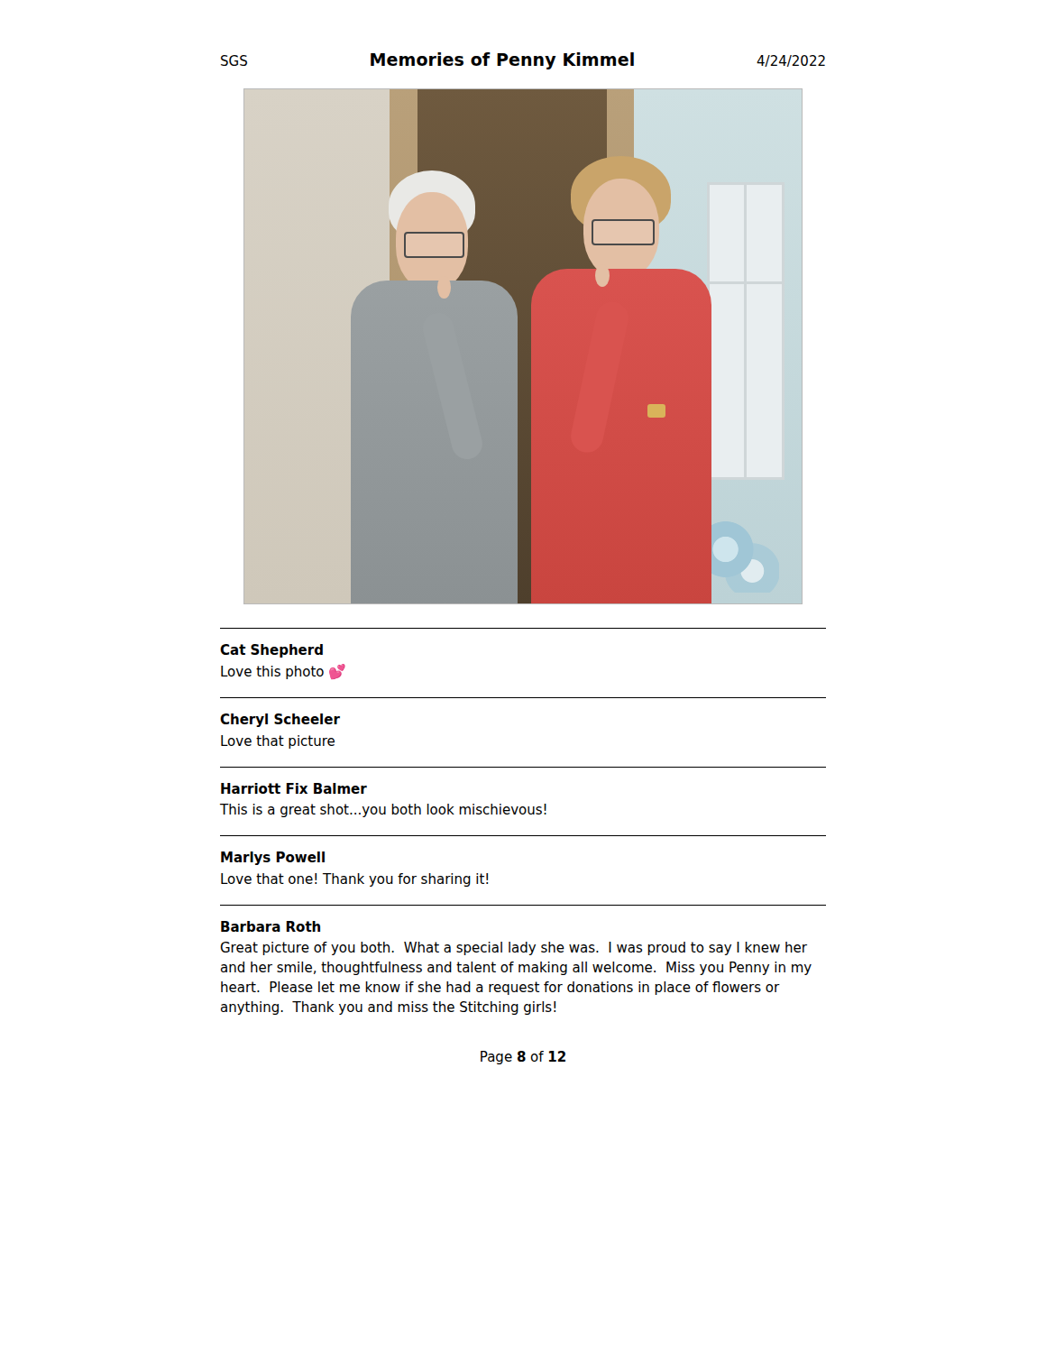SGS
Memories of Penny Kimmel
4/24/2022
Cat Shepherd
Love this photo 💕
Cheryl Scheeler
Love that picture
Harriott Fix Balmer
This is a great shot...you both look mischievous!
Marlys Powell
Love that one! Thank you for sharing it!
Barbara Roth
Great picture of you both. What a special lady she was. I was proud to say I knew her and her smile, thoughtfulness and talent of making all welcome. Miss you Penny in my heart. Please let me know if she had a request for donations in place of flowers or anything. Thank you and miss the Stitching girls!
Page 8 of 12